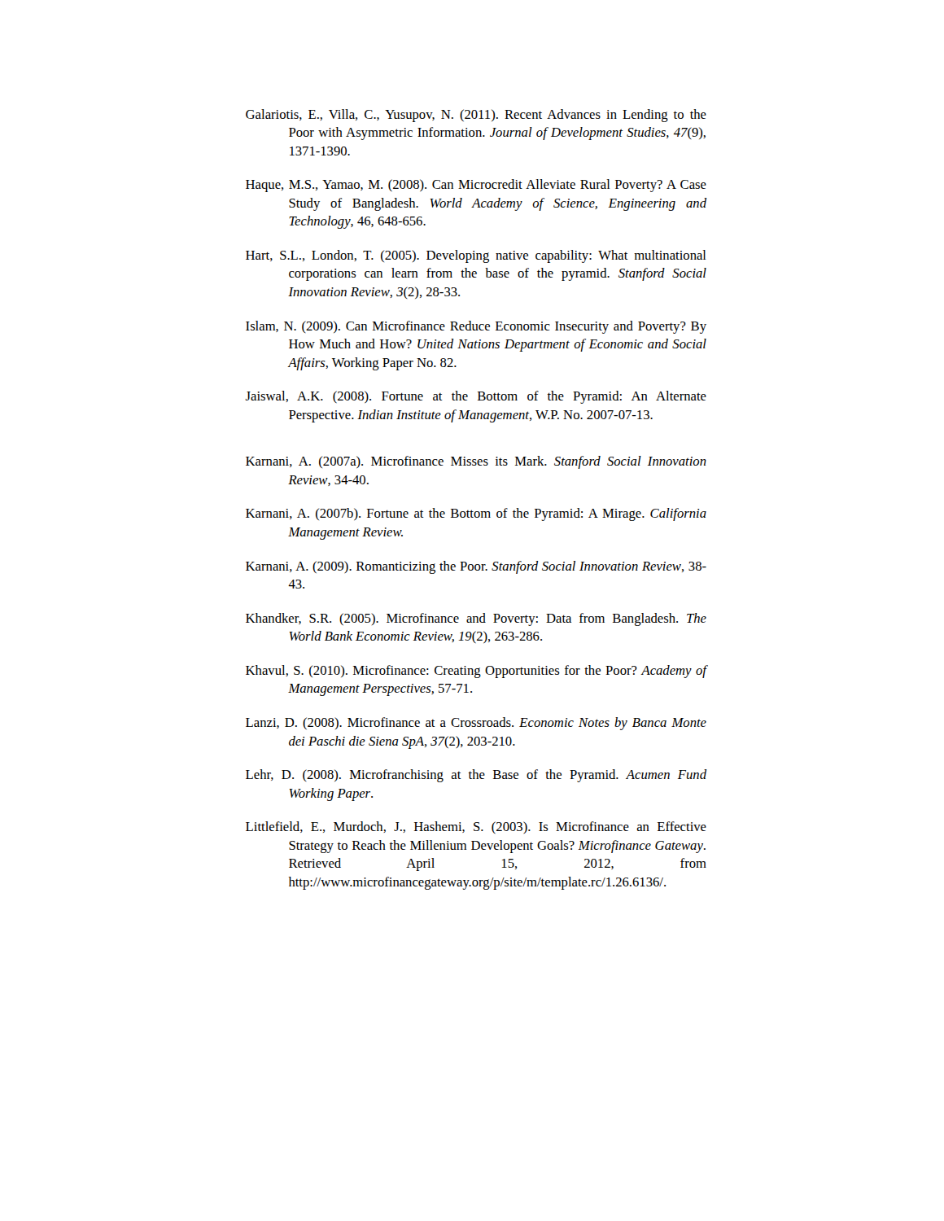Galariotis, E., Villa, C., Yusupov, N. (2011). Recent Advances in Lending to the Poor with Asymmetric Information. Journal of Development Studies, 47(9), 1371-1390.
Haque, M.S., Yamao, M. (2008). Can Microcredit Alleviate Rural Poverty? A Case Study of Bangladesh. World Academy of Science, Engineering and Technology, 46, 648-656.
Hart, S.L., London, T. (2005). Developing native capability: What multinational corporations can learn from the base of the pyramid. Stanford Social Innovation Review, 3(2), 28-33.
Islam, N. (2009). Can Microfinance Reduce Economic Insecurity and Poverty? By How Much and How? United Nations Department of Economic and Social Affairs, Working Paper No. 82.
Jaiswal, A.K. (2008). Fortune at the Bottom of the Pyramid: An Alternate Perspective. Indian Institute of Management, W.P. No. 2007-07-13.
Karnani, A. (2007a). Microfinance Misses its Mark. Stanford Social Innovation Review, 34-40.
Karnani, A. (2007b). Fortune at the Bottom of the Pyramid: A Mirage. California Management Review.
Karnani, A. (2009). Romanticizing the Poor. Stanford Social Innovation Review, 38-43.
Khandker, S.R. (2005). Microfinance and Poverty: Data from Bangladesh. The World Bank Economic Review, 19(2), 263-286.
Khavul, S. (2010). Microfinance: Creating Opportunities for the Poor? Academy of Management Perspectives, 57-71.
Lanzi, D. (2008). Microfinance at a Crossroads. Economic Notes by Banca Monte dei Paschi die Siena SpA, 37(2), 203-210.
Lehr, D. (2008). Microfranchising at the Base of the Pyramid. Acumen Fund Working Paper.
Littlefield, E., Murdoch, J., Hashemi, S. (2003). Is Microfinance an Effective Strategy to Reach the Millenium Developent Goals? Microfinance Gateway. Retrieved April 15, 2012, from http://www.microfinancegateway.org/p/site/m/template.rc/1.26.6136/.